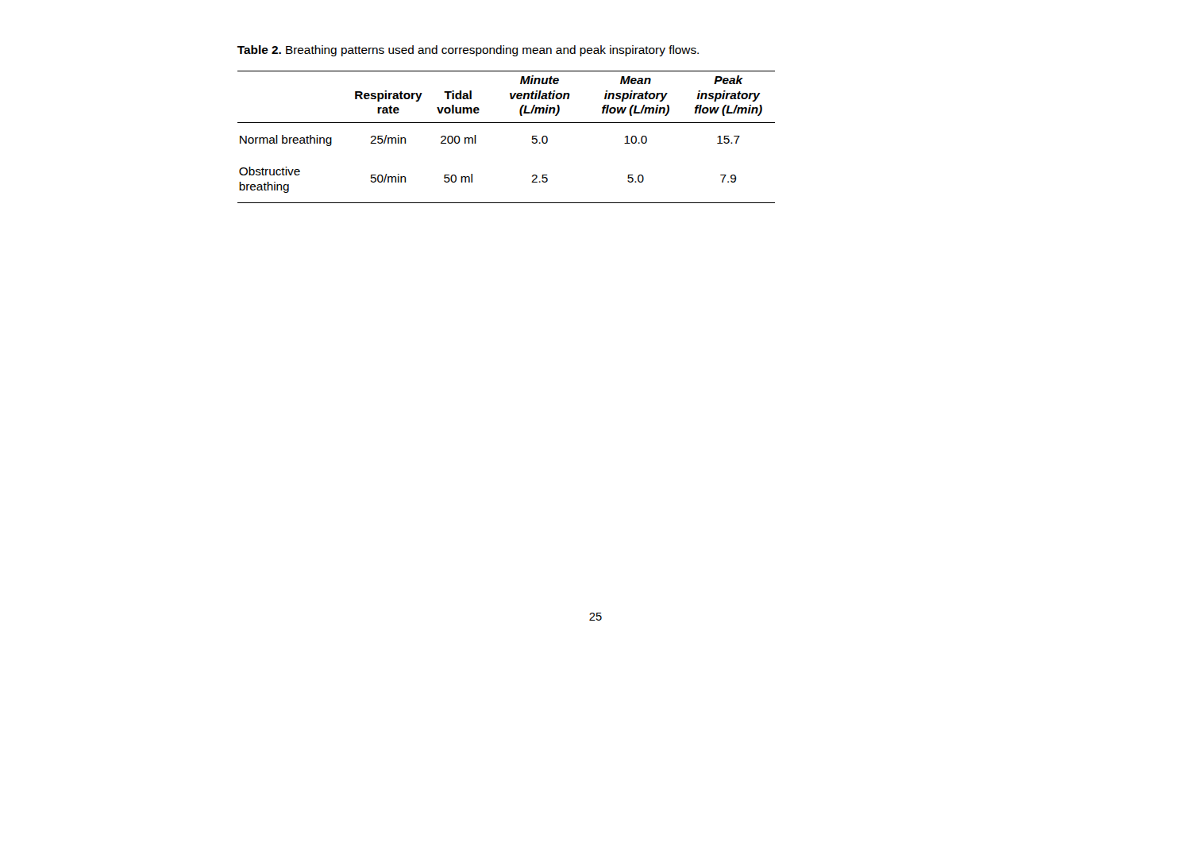Table 2. Breathing patterns used and corresponding mean and peak inspiratory flows.
| | Respiratory rate | Tidal volume | Minute ventilation (L/min) | Mean inspiratory flow (L/min) | Peak inspiratory flow (L/min) |
| --- | --- | --- | --- | --- | --- |
| Normal breathing | 25/min | 200 ml | 5.0 | 10.0 | 15.7 |
| Obstructive breathing | 50/min | 50 ml | 2.5 | 5.0 | 7.9 |
25